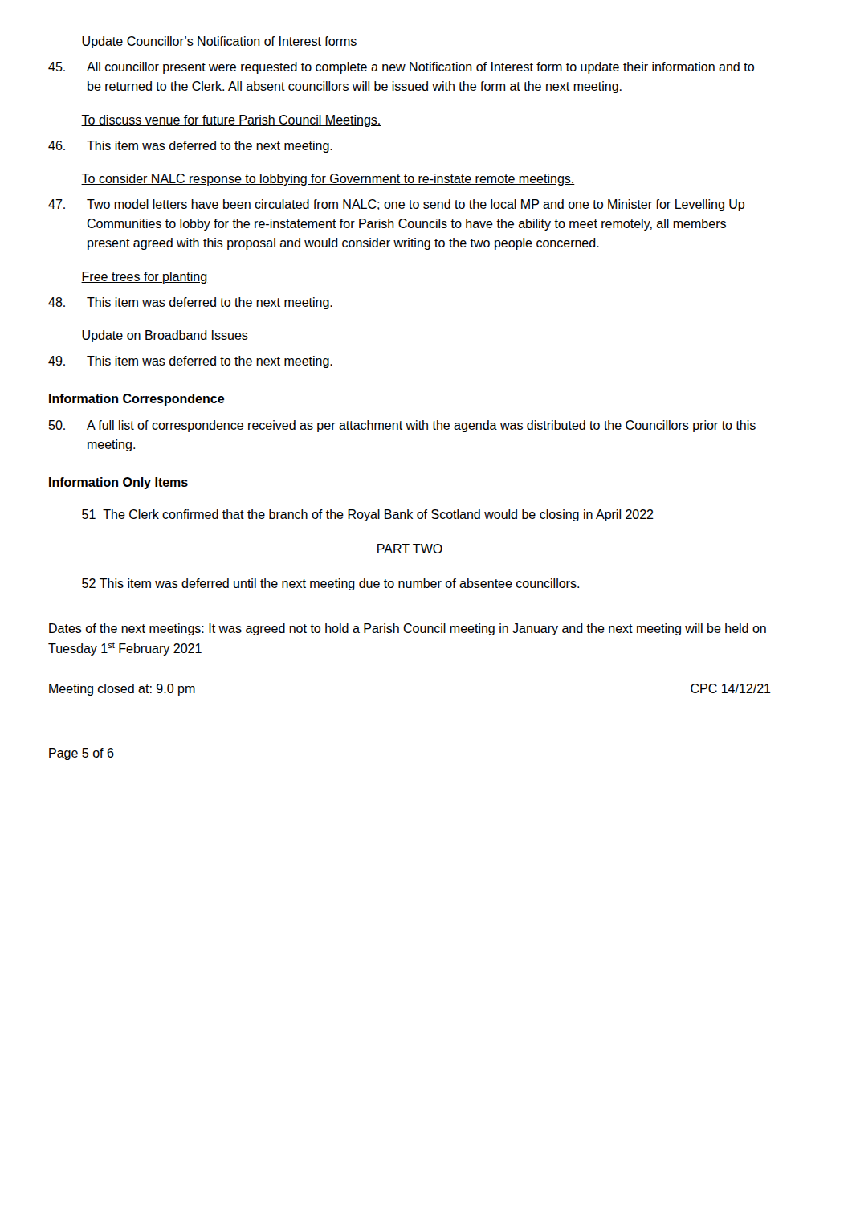Update Councillor’s Notification of Interest forms
45.
All councillor present were requested to complete a new Notification of Interest form to update their information and to be returned to the Clerk. All absent councillors will be issued with the form at the next meeting.
To discuss venue for future Parish Council Meetings.
46.
This item was deferred to the next meeting.
To consider NALC response to lobbying for Government to re-instate remote meetings.
47.
Two model letters have been circulated from NALC; one to send to the local MP and one to Minister for Levelling Up Communities to lobby for the re-instatement for Parish Councils to have the ability to meet remotely, all members present agreed with this proposal and would consider writing to the two people concerned.
Free trees for planting
48.
This item was deferred to the next meeting.
Update on Broadband Issues
49.
This item was deferred to the next meeting.
Information Correspondence
50.
A full list of correspondence received as per attachment with the agenda was distributed to the Councillors prior to this meeting.
Information Only Items
51 The Clerk confirmed that the branch of the Royal Bank of Scotland would be closing in April 2022
PART TWO
52 This item was deferred until the next meeting due to number of absentee councillors.
Dates of the next meetings: It was agreed not to hold a Parish Council meeting in January and the next meeting will be held on Tuesday 1st February 2021
Meeting closed at: 9.0 pm CPC 14/12/21
Page 5 of 6